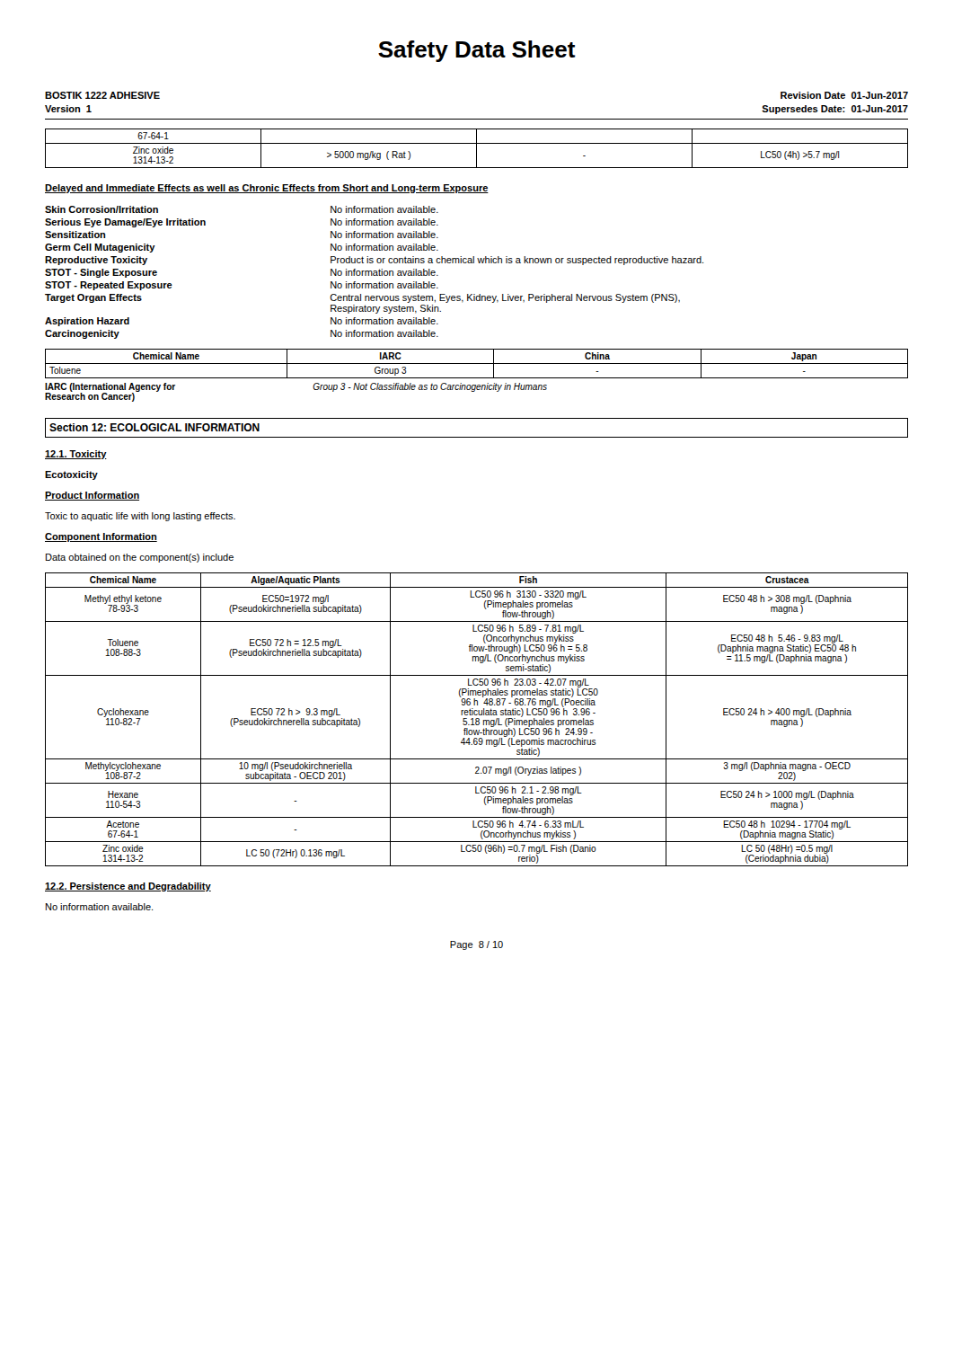Safety Data Sheet
BOSTIK 1222 ADHESIVE
Version 1
Revision Date 01-Jun-2017
Supersedes Date: 01-Jun-2017
| 67-64-1 | | | |
| Zinc oxide 1314-13-2 | > 5000 mg/kg ( Rat ) | - | LC50 (4h) >5.7 mg/l |
Delayed and Immediate Effects as well as Chronic Effects from Short and Long-term Exposure
| Skin Corrosion/Irritation | No information available. |
| Serious Eye Damage/Eye Irritation | No information available. |
| Sensitization | No information available. |
| Germ Cell Mutagenicity | No information available. |
| Reproductive Toxicity | Product is or contains a chemical which is a known or suspected reproductive hazard. |
| STOT - Single Exposure | No information available. |
| STOT - Repeated Exposure | No information available. |
| Target Organ Effects | Central nervous system, Eyes, Kidney, Liver, Peripheral Nervous System (PNS), Respiratory system, Skin. |
| Aspiration Hazard | No information available. |
| Carcinogenicity | No information available. |
| Chemical Name | IARC | China | Japan |
| --- | --- | --- | --- |
| Toluene | Group 3 | - | - |
IARC (International Agency for
Research on Cancer)
Group 3 - Not Classifiable as to Carcinogenicity in Humans
Section 12: ECOLOGICAL INFORMATION
12.1. Toxicity
Ecotoxicity
Product Information
Toxic to aquatic life with long lasting effects.
Component Information
Data obtained on the component(s) include
| Chemical Name | Algae/Aquatic Plants | Fish | Crustacea |
| --- | --- | --- | --- |
| Methyl ethyl ketone 78-93-3 | EC50=1972 mg/l (Pseudokirchneriella subcapitata) | LC50 96 h 3130 - 3320 mg/L (Pimephales promelas flow-through) | EC50 48 h > 308 mg/L (Daphnia magna ) |
| Toluene 108-88-3 | EC50 72 h = 12.5 mg/L (Pseudokirchneriella subcapitata) | LC50 96 h 5.89 - 7.81 mg/L (Oncorhynchus mykiss flow-through) LC50 96 h = 5.8 mg/L (Oncorhynchus mykiss semi-static) | EC50 48 h 5.46 - 9.83 mg/L (Daphnia magna Static) EC50 48 h = 11.5 mg/L (Daphnia magna ) |
| Cyclohexane 110-82-7 | EC50 72 h > 9.3 mg/L (Pseudokirchnerella subcapitata) | LC50 96 h 23.03 - 42.07 mg/L (Pimephales promelas static) LC50 96 h 48.87 - 68.76 mg/L (Poecilia reticulata static) LC50 96 h 3.96 - 5.18 mg/L (Pimephales promelas flow-through) LC50 96 h 24.99 - 44.69 mg/L (Lepomis macrochirus static) | EC50 24 h > 400 mg/L (Daphnia magna ) |
| Methylcyclohexane 108-87-2 | 10 mg/l (Pseudokirchneriella subcapitata - OECD 201) | 2.07 mg/l (Oryzias latipes ) | 3 mg/l (Daphnia magna - OECD 202) |
| Hexane 110-54-3 | - | LC50 96 h 2.1 - 2.98 mg/L (Pimephales promelas flow-through) | EC50 24 h > 1000 mg/L (Daphnia magna ) |
| Acetone 67-64-1 | - | LC50 96 h 4.74 - 6.33 mL/L (Oncorhynchus mykiss ) | EC50 48 h 10294 - 17704 mg/L (Daphnia magna Static) |
| Zinc oxide 1314-13-2 | LC 50 (72Hr) 0.136 mg/L | LC50 (96h) =0.7 mg/L Fish (Danio rerio) | LC 50 (48Hr) =0.5 mg/l (Ceriodaphnia dubia) |
12.2. Persistence and Degradability
No information available.
Page 8 / 10